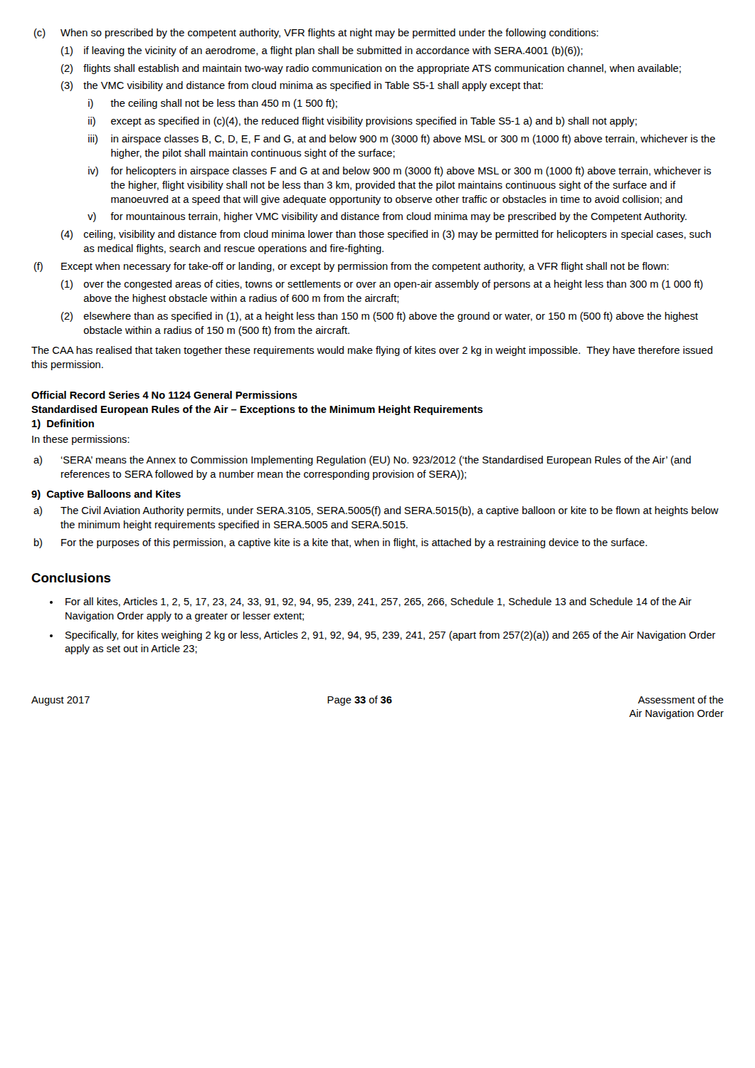(c)
When so prescribed by the competent authority, VFR flights at night may be permitted under the following conditions:
(1)
if leaving the vicinity of an aerodrome, a flight plan shall be submitted in accordance with SERA.4001 (b)(6));
(2)
flights shall establish and maintain two-way radio communication on the appropriate ATS communication channel, when available;
(3)
the VMC visibility and distance from cloud minima as specified in Table S5-1 shall apply except that:
i)
the ceiling shall not be less than 450 m (1 500 ft);
ii)
except as specified in (c)(4), the reduced flight visibility provisions specified in Table S5-1 a) and b) shall not apply;
iii)
in airspace classes B, C, D, E, F and G, at and below 900 m (3000 ft) above MSL or 300 m (1000 ft) above terrain, whichever is the higher, the pilot shall maintain continuous sight of the surface;
iv)
for helicopters in airspace classes F and G at and below 900 m (3000 ft) above MSL or 300 m (1000 ft) above terrain, whichever is the higher, flight visibility shall not be less than 3 km, provided that the pilot maintains continuous sight of the surface and if manoeuvred at a speed that will give adequate opportunity to observe other traffic or obstacles in time to avoid collision; and
v)
for mountainous terrain, higher VMC visibility and distance from cloud minima may be prescribed by the Competent Authority.
(4)
ceiling, visibility and distance from cloud minima lower than those specified in (3) may be permitted for helicopters in special cases, such as medical flights, search and rescue operations and fire-fighting.
(f)
Except when necessary for take-off or landing, or except by permission from the competent authority, a VFR flight shall not be flown:
(1)
over the congested areas of cities, towns or settlements or over an open-air assembly of persons at a height less than 300 m (1 000 ft) above the highest obstacle within a radius of 600 m from the aircraft;
(2)
elsewhere than as specified in (1), at a height less than 150 m (500 ft) above the ground or water, or 150 m (500 ft) above the highest obstacle within a radius of 150 m (500 ft) from the aircraft.
The CAA has realised that taken together these requirements would make flying of kites over 2 kg in weight impossible. They have therefore issued this permission.
Official Record Series 4 No 1124 General Permissions
Standardised European Rules of the Air – Exceptions to the Minimum Height Requirements
1) Definition
In these permissions:
a)
‘SERA’ means the Annex to Commission Implementing Regulation (EU) No. 923/2012 (‘the Standardised European Rules of the Air’ (and references to SERA followed by a number mean the corresponding provision of SERA));
9) Captive Balloons and Kites
a)
The Civil Aviation Authority permits, under SERA.3105, SERA.5005(f) and SERA.5015(b), a captive balloon or kite to be flown at heights below the minimum height requirements specified in SERA.5005 and SERA.5015.
b)
For the purposes of this permission, a captive kite is a kite that, when in flight, is attached by a restraining device to the surface.
Conclusions
For all kites, Articles 1, 2, 5, 17, 23, 24, 33, 91, 92, 94, 95, 239, 241, 257, 265, 266, Schedule 1, Schedule 13 and Schedule 14 of the Air Navigation Order apply to a greater or lesser extent;
Specifically, for kites weighing 2 kg or less, Articles 2, 91, 92, 94, 95, 239, 241, 257 (apart from 257(2)(a)) and 265 of the Air Navigation Order apply as set out in Article 23;
August 2017
Page 33 of 36
Assessment of the
Air Navigation Order